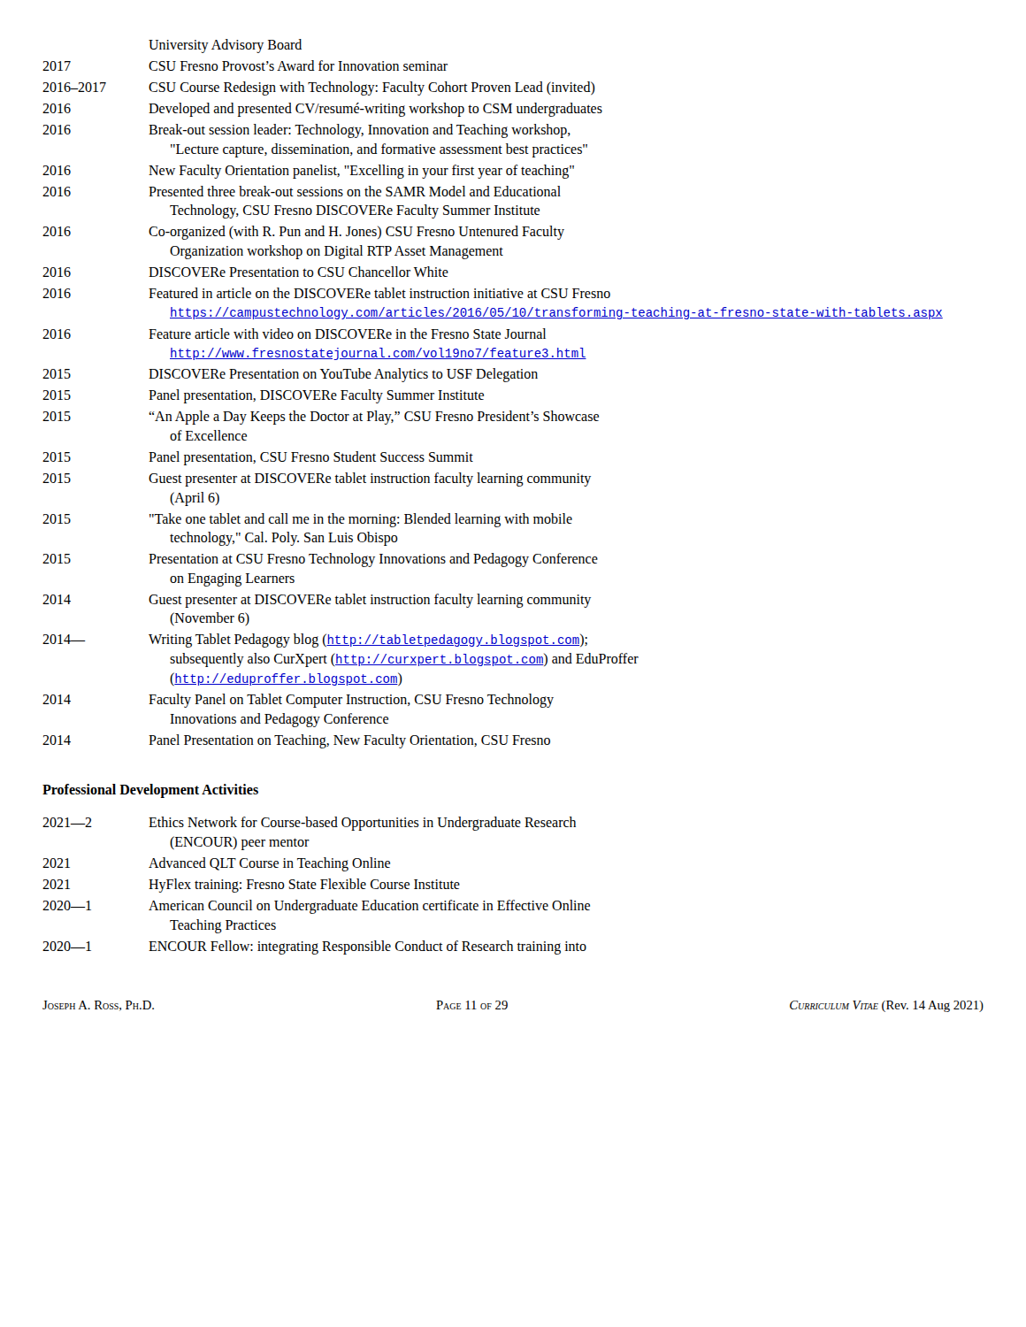| | University Advisory Board |
| 2017 | CSU Fresno Provost’s Award for Innovation seminar |
| 2016–2017 | CSU Course Redesign with Technology: Faculty Cohort Proven Lead (invited) |
| 2016 | Developed and presented CV/resumé-writing workshop to CSM undergraduates |
| 2016 | Break-out session leader: Technology, Innovation and Teaching workshop, "Lecture capture, dissemination, and formative assessment best practices" |
| 2016 | New Faculty Orientation panelist, "Excelling in your first year of teaching" |
| 2016 | Presented three break-out sessions on the SAMR Model and Educational Technology, CSU Fresno DISCOVERe Faculty Summer Institute |
| 2016 | Co-organized (with R. Pun and H. Jones) CSU Fresno Untenured Faculty Organization workshop on Digital RTP Asset Management |
| 2016 | DISCOVERe Presentation to CSU Chancellor White |
| 2016 | Featured in article on the DISCOVERe tablet instruction initiative at CSU Fresno https://campustechnology.com/articles/2016/05/10/transforming-teaching-at-fresno-state-with-tablets.aspx |
| 2016 | Feature article with video on DISCOVERe in the Fresno State Journal http://www.fresnostatejournal.com/vol19no7/feature3.html |
| 2015 | DISCOVERe Presentation on YouTube Analytics to USF Delegation |
| 2015 | Panel presentation, DISCOVERe Faculty Summer Institute |
| 2015 | “An Apple a Day Keeps the Doctor at Play,” CSU Fresno President’s Showcase of Excellence |
| 2015 | Panel presentation, CSU Fresno Student Success Summit |
| 2015 | Guest presenter at DISCOVERe tablet instruction faculty learning community (April 6) |
| 2015 | "Take one tablet and call me in the morning: Blended learning with mobile technology," Cal. Poly. San Luis Obispo |
| 2015 | Presentation at CSU Fresno Technology Innovations and Pedagogy Conference on Engaging Learners |
| 2014 | Guest presenter at DISCOVERe tablet instruction faculty learning community (November 6) |
| 2014— | Writing Tablet Pedagogy blog ( http://tabletpedagogy.blogspot.com ); subsequently also CurXpert ( http://curxpert.blogspot.com ) and EduProffer ( http://eduproffer.blogspot.com ) |
| 2014 | Faculty Panel on Tablet Computer Instruction, CSU Fresno Technology Innovations and Pedagogy Conference |
| 2014 | Panel Presentation on Teaching, New Faculty Orientation, CSU Fresno |
Professional Development Activities
| 2021—2 | Ethics Network for Course-based Opportunities in Undergraduate Research (ENCOUR) peer mentor |
| 2021 | Advanced QLT Course in Teaching Online |
| 2021 | HyFlex training: Fresno State Flexible Course Institute |
| 2020—1 | American Council on Undergraduate Education certificate in Effective Online Teaching Practices |
| 2020—1 | ENCOUR Fellow: integrating Responsible Conduct of Research training into |
Joseph A. Ross, Ph.D. Page 11 of 29 Curriculum Vitae (Rev. 14 Aug 2021)